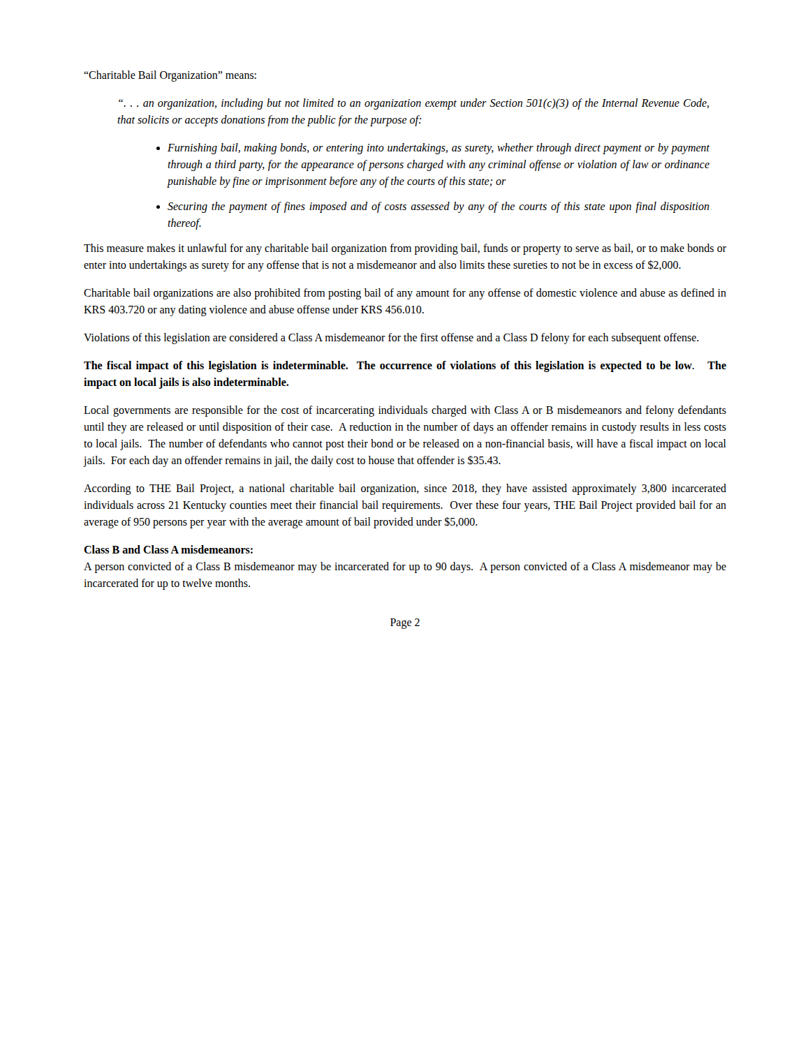“Charitable Bail Organization” means:
“. . . an organization, including but not limited to an organization exempt under Section 501(c)(3) of the Internal Revenue Code, that solicits or accepts donations from the public for the purpose of:
Furnishing bail, making bonds, or entering into undertakings, as surety, whether through direct payment or by payment through a third party, for the appearance of persons charged with any criminal offense or violation of law or ordinance punishable by fine or imprisonment before any of the courts of this state; or
Securing the payment of fines imposed and of costs assessed by any of the courts of this state upon final disposition thereof.
This measure makes it unlawful for any charitable bail organization from providing bail, funds or property to serve as bail, or to make bonds or enter into undertakings as surety for any offense that is not a misdemeanor and also limits these sureties to not be in excess of $2,000.
Charitable bail organizations are also prohibited from posting bail of any amount for any offense of domestic violence and abuse as defined in KRS 403.720 or any dating violence and abuse offense under KRS 456.010.
Violations of this legislation are considered a Class A misdemeanor for the first offense and a Class D felony for each subsequent offense.
The fiscal impact of this legislation is indeterminable. The occurrence of violations of this legislation is expected to be low. The impact on local jails is also indeterminable.
Local governments are responsible for the cost of incarcerating individuals charged with Class A or B misdemeanors and felony defendants until they are released or until disposition of their case. A reduction in the number of days an offender remains in custody results in less costs to local jails. The number of defendants who cannot post their bond or be released on a non-financial basis, will have a fiscal impact on local jails. For each day an offender remains in jail, the daily cost to house that offender is $35.43.
According to THE Bail Project, a national charitable bail organization, since 2018, they have assisted approximately 3,800 incarcerated individuals across 21 Kentucky counties meet their financial bail requirements. Over these four years, THE Bail Project provided bail for an average of 950 persons per year with the average amount of bail provided under $5,000.
Class B and Class A misdemeanors:
A person convicted of a Class B misdemeanor may be incarcerated for up to 90 days. A person convicted of a Class A misdemeanor may be incarcerated for up to twelve months.
Page 2